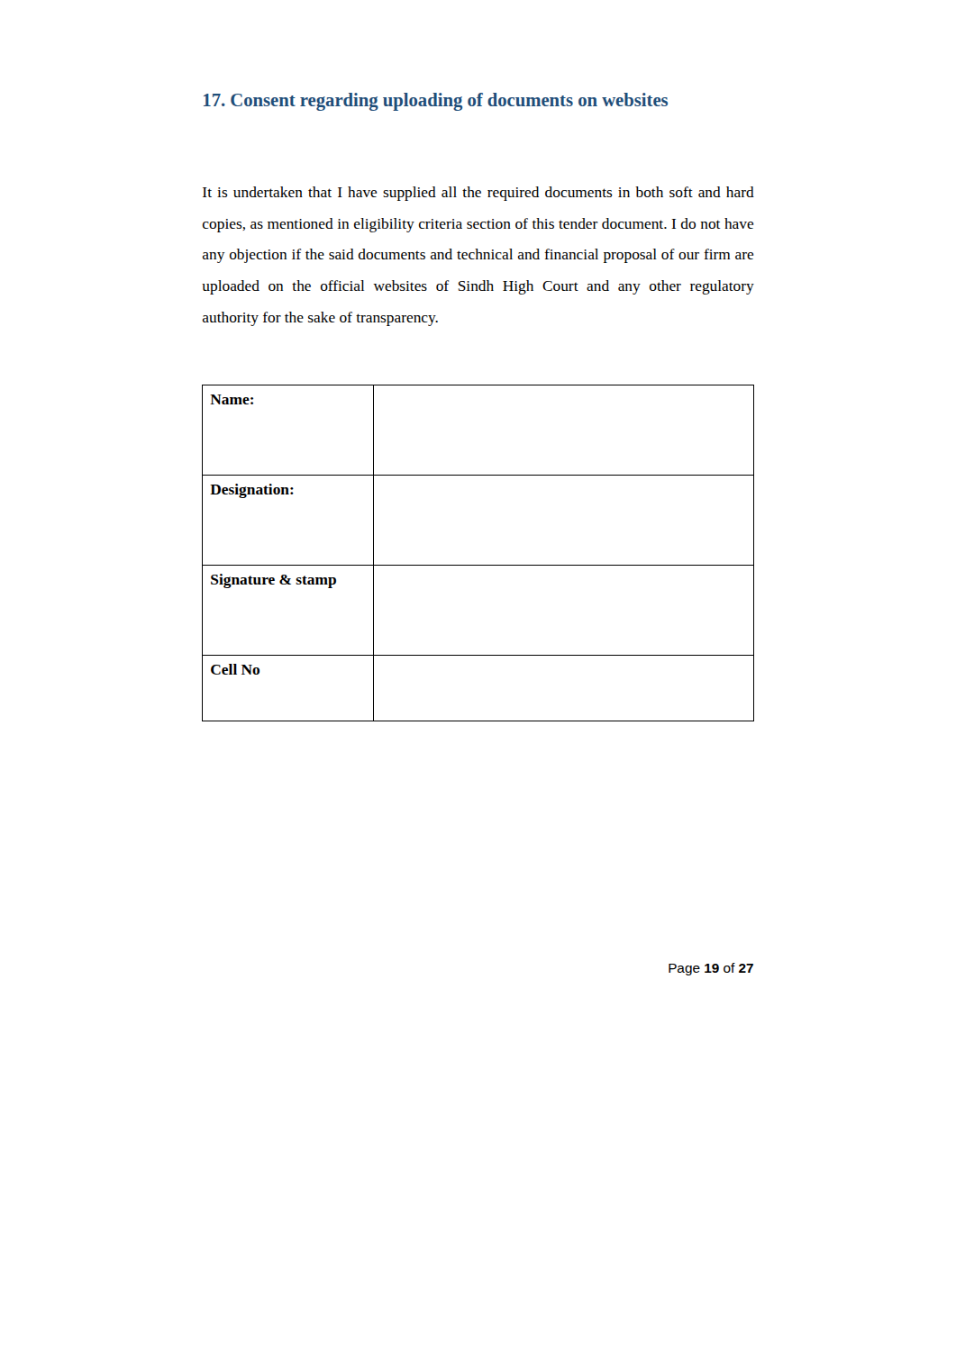17. Consent regarding uploading of documents on websites
It is undertaken that I have supplied all the required documents in both soft and hard copies, as mentioned in eligibility criteria section of this tender document. I do not have any objection if the said documents and technical and financial proposal of our firm are uploaded on the official websites of Sindh High Court and any other regulatory authority for the sake of transparency.
| Name: | |
| Designation: | |
| Signature & stamp | |
| Cell No | |
Page 19 of 27